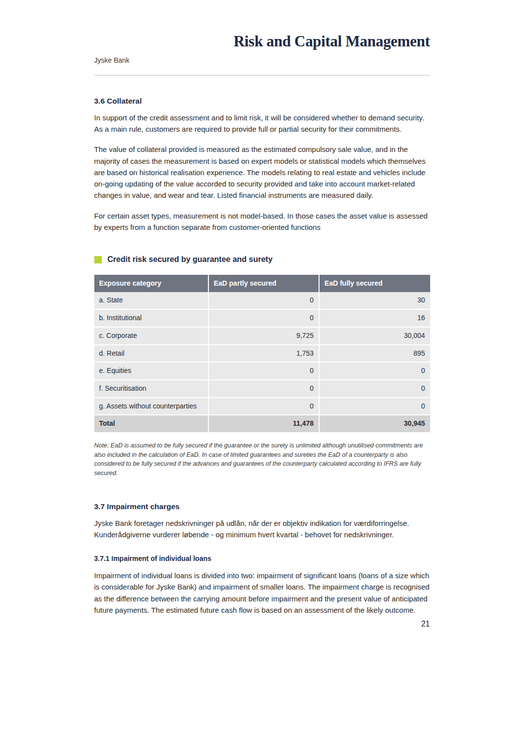Risk and Capital Management
Jyske Bank
3.6 Collateral
In support of the credit assessment and to limit risk, it will be considered whether to demand security. As a main rule, customers are required to provide full or partial security for their commitments.
The value of collateral provided is measured as the estimated compulsory sale value, and in the majority of cases the measurement is based on expert models or statistical models which themselves are based on historical realisation experience. The models relating to real estate and vehicles include on-going updating of the value accorded to security provided and take into account market-related changes in value, and wear and tear. Listed financial instruments are measured daily.
For certain asset types, measurement is not model-based. In those cases the asset value is assessed by experts from a function separate from customer-oriented functions
Credit risk secured by guarantee and surety
| Exposure category | EaD partly secured | EaD fully secured |
| --- | --- | --- |
| a. State | 0 | 30 |
| b. Institutional | 0 | 16 |
| c. Corporate | 9,725 | 30,004 |
| d. Retail | 1,753 | 895 |
| e. Equities | 0 | 0 |
| f. Securitisation | 0 | 0 |
| g. Assets without counterparties | 0 | 0 |
| Total | 11,478 | 30,945 |
Note: EaD is assumed to be fully secured if the guarantee or the surety is unlimited although unutilised commitments are also included in the calculation of EaD. In case of limited guarantees and sureties the EaD of a counterparty is also considered to be fully secured if the advances and guarantees of the counterparty calculated according to IFRS are fully secured.
3.7 Impairment charges
Jyske Bank foretager nedskrivninger på udlån, når der er objektiv indikation for værdiforringelse. Kunderådgiverne vurderer løbende - og minimum hvert kvartal - behovet for nedskrivninger.
3.7.1 Impairment of individual loans
Impairment of individual loans is divided into two: impairment of significant loans (loans of a size which is considerable for Jyske Bank) and impairment of smaller loans. The impairment charge is recognised as the difference between the carrying amount before impairment and the present value of anticipated future payments. The estimated future cash flow is based on an assessment of the likely outcome.
21